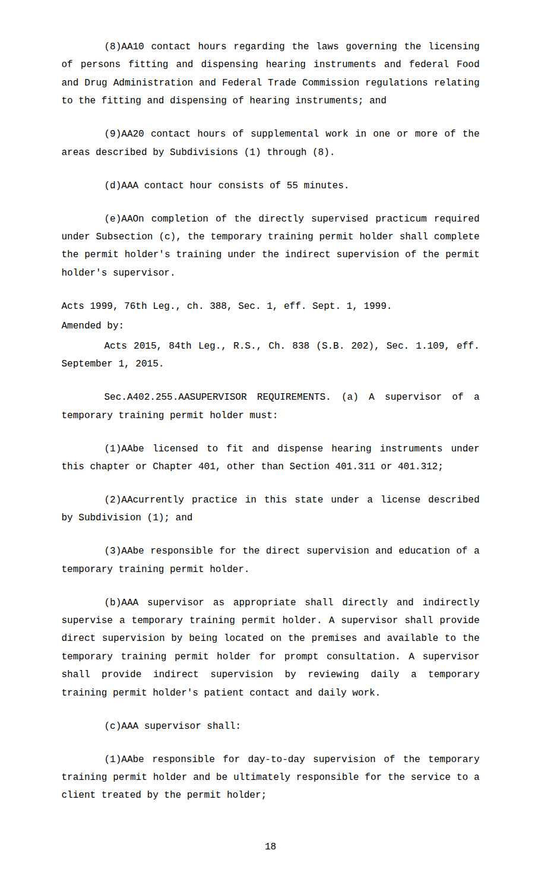(8)AA10 contact hours regarding the laws governing the licensing of persons fitting and dispensing hearing instruments and federal Food and Drug Administration and Federal Trade Commission regulations relating to the fitting and dispensing of hearing instruments; and
(9)AA20 contact hours of supplemental work in one or more of the areas described by Subdivisions (1) through (8).
(d)AAA contact hour consists of 55 minutes.
(e)AAOn completion of the directly supervised practicum required under Subsection (c), the temporary training permit holder shall complete the permit holder's training under the indirect supervision of the permit holder's supervisor.
Acts 1999, 76th Leg., ch. 388, Sec. 1, eff. Sept. 1, 1999.
Amended by:
Acts 2015, 84th Leg., R.S., Ch. 838 (S.B. 202), Sec. 1.109, eff. September 1, 2015.
Sec.A402.255.AASUPERVISOR REQUIREMENTS. (a) A supervisor of a temporary training permit holder must:
(1)AAbe licensed to fit and dispense hearing instruments under this chapter or Chapter 401, other than Section 401.311 or 401.312;
(2)AAcurrently practice in this state under a license described by Subdivision (1); and
(3)AAbe responsible for the direct supervision and education of a temporary training permit holder.
(b)AAA supervisor as appropriate shall directly and indirectly supervise a temporary training permit holder. A supervisor shall provide direct supervision by being located on the premises and available to the temporary training permit holder for prompt consultation. A supervisor shall provide indirect supervision by reviewing daily a temporary training permit holder's patient contact and daily work.
(c)AAA supervisor shall:
(1)AAbe responsible for day-to-day supervision of the temporary training permit holder and be ultimately responsible for the service to a client treated by the permit holder;
18